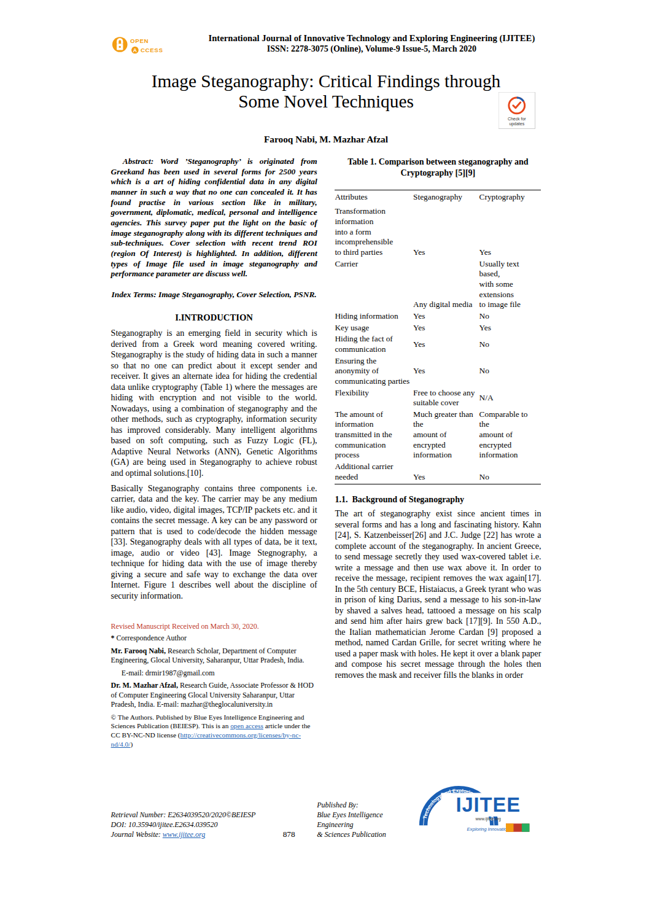OPEN A CCESS
International Journal of Innovative Technology and Exploring Engineering (IJITEE)
ISSN: 2278-3075 (Online), Volume-9 Issue-5, March 2020
Image Steganography: Critical Findings through Some Novel Techniques
Check for updates
Farooq Nabi, M. Mazhar Afzal
Abstract: Word ’Steganography’ is originated from Greekand has been used in several forms for 2500 years which is a art of hiding confidential data in any digital manner in such a way that no one can concealed it. It has found practise in various section like in military, government, diplomatic, medical, personal and intelligence agencies. This survey paper put the light on the basic of image steganography along with its different techniques and sub-techniques. Cover selection with recent trend ROI (region Of Interest) is highlighted. In addition, different types of Image file used in image steganography and performance parameter are discuss well.
Index Terms: Image Steganography, Cover Selection, PSNR.
I.INTRODUCTION
Steganography is an emerging field in security which is derived from a Greek word meaning covered writing. Steganography is the study of hiding data in such a manner so that no one can predict about it except sender and receiver. It gives an alternate idea for hiding the credential data unlike cryptography (Table 1) where the messages are hiding with encryption and not visible to the world. Nowadays, using a combination of steganography and the other methods, such as cryptography, information security has improved considerably. Many intelligent algorithms based on soft computing, such as Fuzzy Logic (FL), Adaptive Neural Networks (ANN), Genetic Algorithms (GA) are being used in Steganography to achieve robust and optimal solutions.[10].
Basically Steganography contains three components i.e. carrier, data and the key. The carrier may be any medium like audio, video, digital images, TCP/IP packets etc. and it contains the secret message. A key can be any password or pattern that is used to code/decode the hidden message [33]. Steganography deals with all types of data, be it text, image, audio or video [43]. Image Stegnography, a technique for hiding data with the use of image thereby giving a secure and safe way to exchange the data over Internet. Figure 1 describes well about the discipline of security information.
Revised Manuscript Received on March 30, 2020.
* Correspondence Author
Mr. Farooq Nabi, Research Scholar, Department of Computer Engineering, Glocal University, Saharanpur, Uttar Pradesh, India.
E-mail: drmir1987@gmail.com
Dr. M. Mazhar Afzal, Research Guide, Associate Professor & HOD of Computer Engineering Glocal University Saharanpur, Uttar Pradesh, India. E-mail: mazhar@theglocaluniversity.in
© The Authors. Published by Blue Eyes Intelligence Engineering and Sciences Publication (BEIESP). This is an open access article under the CC BY-NC-ND license (http://creativecommons.org/licenses/by-nc-nd/4.0/)
Table 1. Comparison between steganography and Cryptography [5][9]
| Attributes | Steganography | Cryptography |
| --- | --- | --- |
| Transformation information into a form incomprehensible to third parties | Yes | Yes |
| Carrier | Any digital media | Usually text based, with some extensions to image file |
| Hiding information | Yes | No |
| Key usage | Yes | Yes |
| Hiding the fact of communication | Yes | No |
| Ensuring the anonymity of communicating parties | Yes | No |
| Flexibility | Free to choose any suitable cover | N/A |
| The amount of information transmitted in the communication process | Much greater than the amount of encrypted information | Comparable to the amount of encrypted information |
| Additional carrier needed | Yes | No |
1.1. Background of Steganography
The art of steganography exist since ancient times in several forms and has a long and fascinating history. Kahn [24], S. Katzenbeisser[26] and J.C. Judge [22] has wrote a complete account of the steganography. In ancient Greece, to send message secretly they used wax-covered tablet i.e. write a message and then use wax above it. In order to receive the message, recipient removes the wax again[17]. In the 5th century BCE, Histaiacus, a Greek tyrant who was in prison of king Darius, send a message to his son-in-law by shaved a salves head, tattooed a message on his scalp and send him after hairs grew back [17][9]. In 550 A.D., the Italian mathematician Jerome Cardan [9] proposed a method, named Cardan Grille, for secret writing where he used a paper mask with holes. He kept it over a blank paper and compose his secret message through the holes then removes the mask and receiver fills the blanks in order
Retrieval Number: E2634039520/2020©BEIESP
DOI: 10.35940/ijitee.E2634.039520
Journal Website: www.ijitee.org
878
Published By:
Blue Eyes Intelligence Engineering
& Sciences Publication
Technology and Exploring Engineering IJITEE www.ijitee.org Exploring Innovation